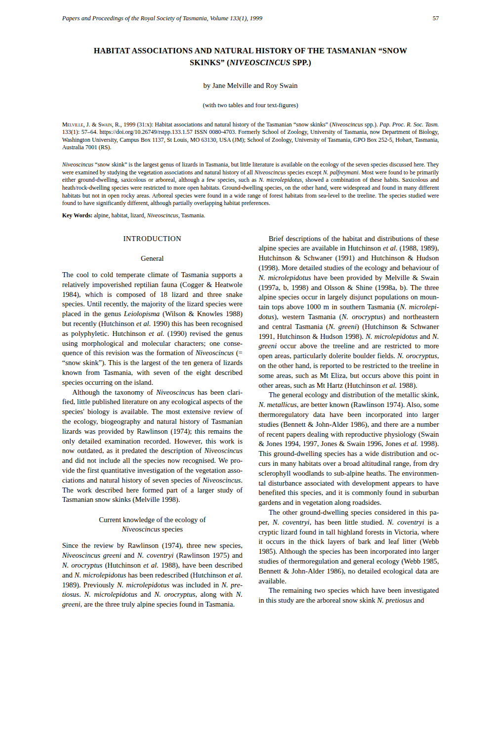Papers and Proceedings of the Royal Society of Tasmania, Volume 133(1), 1999 57
Habitat Associations and Natural History of the Tasmanian “Snow
Skinks” (Niveoscincus spp.)
by Jane Melville and Roy Swain
(with two tables and four text-figures)
Melville, J. & Swain, R., 1999 (31:x): Habitat associations and natural history of the Tasmanian “snow skinks” (Niveoscincus spp.). Pap. Proc. R. Soc. Tasm. 133(1): 57–64. https://doi.org/10.26749/rstpp.133.1.57 ISSN 0080-4703. Formerly School of Zoology, University of Tasmania, now Department of Biology, Washington University, Campus Box 1137, St Louis, MO 63130, USA (JM); School of Zoology, University of Tasmania, GPO Box 252-5, Hobart, Tasmania, Australia 7001 (RS).
Niveoscincus “snow skink” is the largest genus of lizards in Tasmania, but little literature is available on the ecology of the seven species discussed here. They were examined by studying the vegetation associations and natural history of all Niveoscincus species except N. palfreymani. Most were found to be primarily either ground-dwelling, saxicolous or arboreal, although a few species, such as N. microlepidotus, showed a combination of these habits. Saxicolous and heath/rock-dwelling species were restricted to more open habitats. Ground-dwelling species, on the other hand, were widespread and found in many different habitats but not in open rocky areas. Arboreal species were found in a wide range of forest habitats from sea-level to the treeline. The species studied were found to have significantly different, although partially overlapping habitat preferences.
Key Words: alpine, habitat, lizard, Niveoscincus, Tasmania.
Introduction
General
The cool to cold temperate climate of Tasmania supports a relatively impoverished reptilian fauna (Cogger & Heatwole 1984), which is composed of 18 lizard and three snake species. Until recently, the majority of the lizard species were placed in the genus Leiolopisma (Wilson & Knowles 1988) but recently (Hutchinson et al. 1990) this has been recognised as polyphyletic. Hutchinson et al. (1990) revised the genus using morphological and molecular characters; one consequence of this revision was the formation of Niveoscincus (= “snow skink”). This is the largest of the ten genera of lizards known from Tasmania, with seven of the eight described species occurring on the island.
Although the taxonomy of Niveoscincus has been clarified, little published literature on any ecological aspects of the species' biology is available. The most extensive review of the ecology, biogeography and natural history of Tasmanian lizards was provided by Rawlinson (1974); this remains the only detailed examination recorded. However, this work is now outdated, as it predated the description of Niveoscincus and did not include all the species now recognised. We provide the first quantitative investigation of the vegetation associations and natural history of seven species of Niveoscincus. The work described here formed part of a larger study of Tasmanian snow skinks (Melville 1998).
Current knowledge of the ecology of
Niveoscincus species
Since the review by Rawlinson (1974), three new species, Niveoscincus greeni and N. coventryi (Rawlinson 1975) and N. orocryptus (Hutchinson et al. 1988), have been described and N. microlepidotus has been redescribed (Hutchinson et al. 1989). Previously N. microlepidotus was included in N. pretiosus. N. microlepidotus and N. orocryptus, along with N. greeni, are the three truly alpine species found in Tasmania.
Brief descriptions of the habitat and distributions of these alpine species are available in Hutchinson et al. (1988, 1989), Hutchinson & Schwaner (1991) and Hutchinson & Hudson (1998). More detailed studies of the ecology and behaviour of N. microlepidotus have been provided by Melville & Swain (1997a, b, 1998) and Olsson & Shine (1998a, b). The three alpine species occur in largely disjunct populations on mountain tops above 1000 m in southern Tasmania (N. microlepidotus), western Tasmania (N. orocryptus) and northeastern and central Tasmania (N. greeni) (Hutchinson & Schwaner 1991, Hutchinson & Hudson 1998). N. microlepidotus and N. greeni occur above the treeline and are restricted to more open areas, particularly dolerite boulder fields. N. orocryptus, on the other hand, is reported to be restricted to the treeline in some areas, such as Mt Eliza, but occurs above this point in other areas, such as Mt Hartz (Hutchinson et al. 1988).
The general ecology and distribution of the metallic skink, N. metallicus, are better known (Rawlinson 1974). Also, some thermoregulatory data have been incorporated into larger studies (Bennett & John-Alder 1986), and there are a number of recent papers dealing with reproductive physiology (Swain & Jones 1994, 1997, Jones & Swain 1996, Jones et al. 1998). This ground-dwelling species has a wide distribution and occurs in many habitats over a broad altitudinal range, from dry sclerophyll woodlands to sub-alpine heaths. The environmental disturbance associated with development appears to have benefited this species, and it is commonly found in suburban gardens and in vegetation along roadsides.
The other ground-dwelling species considered in this paper, N. coventryi, has been little studied. N. coventryi is a cryptic lizard found in tall highland forests in Victoria, where it occurs in the thick layers of bark and leaf litter (Webb 1985). Although the species has been incorporated into larger studies of thermoregulation and general ecology (Webb 1985, Bennett & John-Alder 1986), no detailed ecological data are available.
The remaining two species which have been investigated in this study are the arboreal snow skink N. pretiosus and